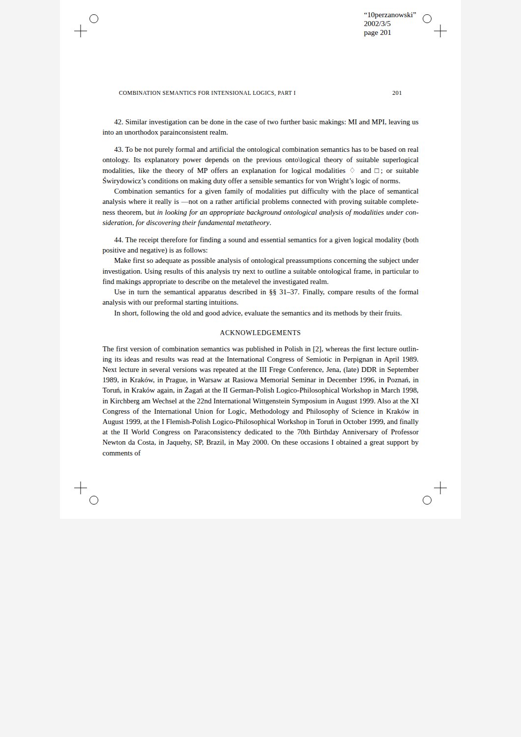“10perzanowski”
2002/3/5
page 201
Combination semantics for intensional logics, part I 201
42. Similar investigation can be done in the case of two further basic makings: MI and MPI, leaving us into an unorthodox parainconsistent realm.
43. To be not purely formal and artificial the ontological combination semantics has to be based on real ontology. Its explanatory power depends on the previous onto\logical theory of suitable superlogical modalities, like the theory of MP offers an explanation for logical modalities ♢ and □; or suitable Świrydowicz’s conditions on making duty offer a sensible semantics for von Wright’s logic of norms.
Combination semantics for a given family of modalities put difficulty with the place of semantical analysis where it really is —not on a rather artificial problems connected with proving suitable completeness theorem, but in looking for an appropriate background ontological analysis of modalities under consideration, for discovering their fundamental metatheory.
44. The receipt therefore for finding a sound and essential semantics for a given logical modality (both positive and negative) is as follows:
Make first so adequate as possible analysis of ontological preassumptions concerning the subject under investigation. Using results of this analysis try next to outline a suitable ontological frame, in particular to find makings appropriate to describe on the metalevel the investigated realm.
Use in turn the semantical apparatus described in §§ 31–37. Finally, compare results of the formal analysis with our preformal starting intuitions.
In short, following the old and good advice, evaluate the semantics and its methods by their fruits.
Acknowledgements
The first version of combination semantics was published in Polish in [2], whereas the first lecture outlining its ideas and results was read at the International Congress of Semiotic in Perpignan in April 1989. Next lecture in several versions was repeated at the III Frege Conference, Jena, (late) DDR in September 1989, in Kraków, in Prague, in Warsaw at Rasiowa Memorial Seminar in December 1996, in Poznań, in Toruń, in Kraków again, in Żagań at the II German-Polish Logico-Philosophical Workshop in March 1998, in Kirchberg am Wechsel at the 22nd International Wittgenstein Symposium in August 1999. Also at the XI Congress of the International Union for Logic, Methodology and Philosophy of Science in Kraków in August 1999, at the I Flemish-Polish Logico-Philosophical Workshop in Toruń in October 1999, and finally at the II World Congress on Paraconsistency dedicated to the 70th Birthday Anniversary of Professor Newton da Costa, in Jaquehy, SP, Brazil, in May 2000. On these occasions I obtained a great support by comments of